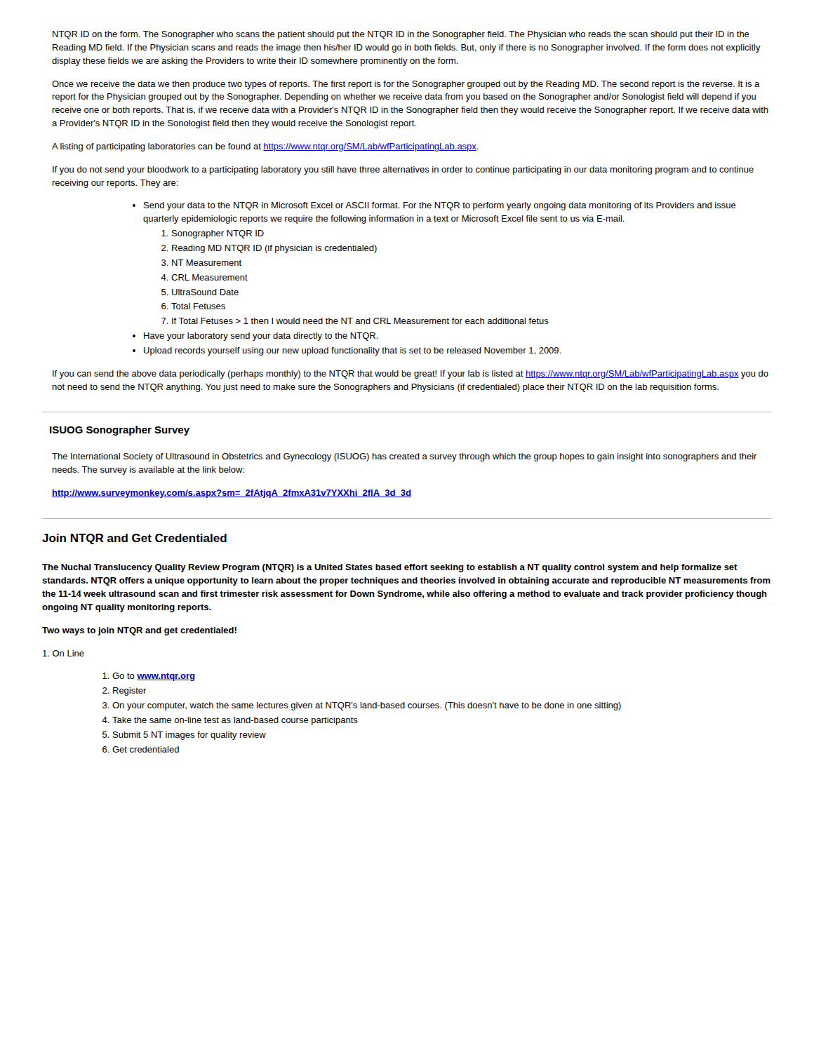NTQR ID on the form. The Sonographer who scans the patient should put the NTQR ID in the Sonographer field. The Physician who reads the scan should put their ID in the Reading MD field. If the Physician scans and reads the image then his/her ID would go in both fields. But, only if there is no Sonographer involved. If the form does not explicitly display these fields we are asking the Providers to write their ID somewhere prominently on the form.
Once we receive the data we then produce two types of reports. The first report is for the Sonographer grouped out by the Reading MD. The second report is the reverse. It is a report for the Physician grouped out by the Sonographer. Depending on whether we receive data from you based on the Sonographer and/or Sonologist field will depend if you receive one or both reports. That is, if we receive data with a Provider's NTQR ID in the Sonographer field then they would receive the Sonographer report. If we receive data with a Provider's NTQR ID in the Sonologist field then they would receive the Sonologist report.
A listing of participating laboratories can be found at https://www.ntqr.org/SM/Lab/wfParticipatingLab.aspx.
If you do not send your bloodwork to a participating laboratory you still have three alternatives in order to continue participating in our data monitoring program and to continue receiving our reports. They are:
Send your data to the NTQR in Microsoft Excel or ASCII format. For the NTQR to perform yearly ongoing data monitoring of its Providers and issue quarterly epidemiologic reports we require the following information in a text or Microsoft Excel file sent to us via E-mail.
Sonographer NTQR ID
Reading MD NTQR ID (if physician is credentialed)
NT Measurement
CRL Measurement
UltraSound Date
Total Fetuses
If Total Fetuses > 1 then I would need the NT and CRL Measurement for each additional fetus
Have your laboratory send your data directly to the NTQR.
Upload records yourself using our new upload functionality that is set to be released November 1, 2009.
If you can send the above data periodically (perhaps monthly) to the NTQR that would be great! If your lab is listed at https://www.ntqr.org/SM/Lab/wfParticipatingLab.aspx you do not need to send the NTQR anything. You just need to make sure the Sonographers and Physicians (if credentialed) place their NTQR ID on the lab requisition forms.
ISUOG Sonographer Survey
The International Society of Ultrasound in Obstetrics and Gynecology (ISUOG) has created a survey through which the group hopes to gain insight into sonographers and their needs. The survey is available at the link below:
http://www.surveymonkey.com/s.aspx?sm=_2fAtjqA_2fmxA31v7YXXhi_2flA_3d_3d
Join NTQR and Get Credentialed
The Nuchal Translucency Quality Review Program (NTQR) is a United States based effort seeking to establish a NT quality control system and help formalize set standards. NTQR offers a unique opportunity to learn about the proper techniques and theories involved in obtaining accurate and reproducible NT measurements from the 11-14 week ultrasound scan and first trimester risk assessment for Down Syndrome, while also offering a method to evaluate and track provider proficiency though ongoing NT quality monitoring reports.
Two ways to join NTQR and get credentialed!
1. On Line
Go to www.ntqr.org
Register
On your computer, watch the same lectures given at NTQR's land-based courses. (This doesn't have to be done in one sitting)
Take the same on-line test as land-based course participants
Submit 5 NT images for quality review
Get credentialed